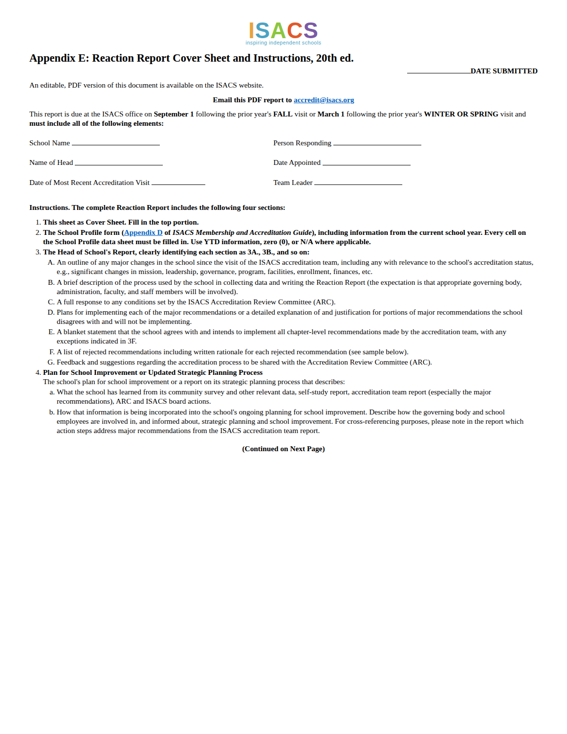ISACS
inspiring independent schools
Appendix E: Reaction Report Cover Sheet and Instructions, 20th ed.
DATE SUBMITTED
An editable, PDF version of this document is available on the ISACS website.
Email this PDF report to accredit@isacs.org
This report is due at the ISACS office on September 1 following the prior year's FALL visit or March 1 following the prior year's WINTER OR SPRING visit and must include all of the following elements:
| School Name | Person Responding |
| Name of Head | Date Appointed |
| Date of Most Recent Accreditation Visit | Team Leader |
Instructions. The complete Reaction Report includes the following four sections:
This sheet as Cover Sheet. Fill in the top portion.
The School Profile form (Appendix D of ISACS Membership and Accreditation Guide), including information from the current school year. Every cell on the School Profile data sheet must be filled in. Use YTD information, zero (0), or N/A where applicable.
The Head of School's Report, clearly identifying each section as 3A., 3B., and so on:
An outline of any major changes in the school since the visit of the ISACS accreditation team, including any with relevance to the school's accreditation status, e.g., significant changes in mission, leadership, governance, program, facilities, enrollment, finances, etc.
A brief description of the process used by the school in collecting data and writing the Reaction Report (the expectation is that appropriate governing body, administration, faculty, and staff members will be involved).
A full response to any conditions set by the ISACS Accreditation Review Committee (ARC).
Plans for implementing each of the major recommendations or a detailed explanation of and justification for portions of major recommendations the school disagrees with and will not be implementing.
A blanket statement that the school agrees with and intends to implement all chapter-level recommendations made by the accreditation team, with any exceptions indicated in 3F.
A list of rejected recommendations including written rationale for each rejected recommendation (see sample below).
Feedback and suggestions regarding the accreditation process to be shared with the Accreditation Review Committee (ARC).
Plan for School Improvement or Updated Strategic Planning Process
The school's plan for school improvement or a report on its strategic planning process that describes:
What the school has learned from its community survey and other relevant data, self-study report, accreditation team report (especially the major recommendations), ARC and ISACS board actions.
How that information is being incorporated into the school's ongoing planning for school improvement. Describe how the governing body and school employees are involved in, and informed about, strategic planning and school improvement. For cross-referencing purposes, please note in the report which action steps address major recommendations from the ISACS accreditation team report.
(Continued on Next Page)